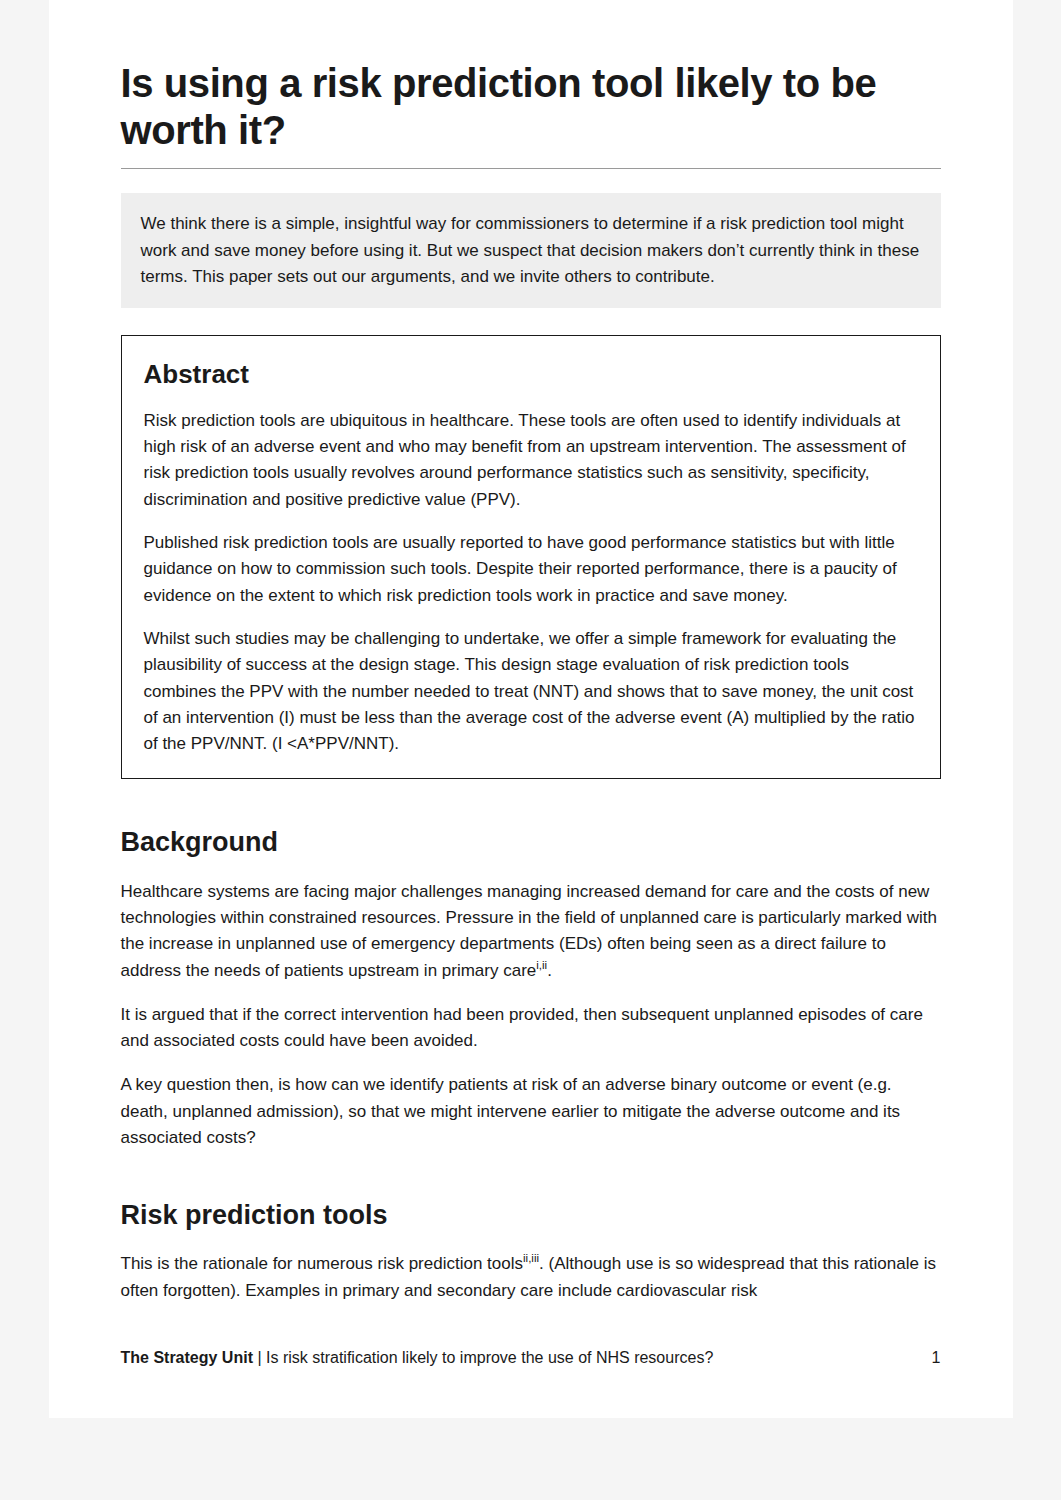Is using a risk prediction tool likely to be worth it?
We think there is a simple, insightful way for commissioners to determine if a risk prediction tool might work and save money before using it. But we suspect that decision makers don’t currently think in these terms. This paper sets out our arguments, and we invite others to contribute.
Abstract
Risk prediction tools are ubiquitous in healthcare. These tools are often used to identify individuals at high risk of an adverse event and who may benefit from an upstream intervention. The assessment of risk prediction tools usually revolves around performance statistics such as sensitivity, specificity, discrimination and positive predictive value (PPV).
Published risk prediction tools are usually reported to have good performance statistics but with little guidance on how to commission such tools. Despite their reported performance, there is a paucity of evidence on the extent to which risk prediction tools work in practice and save money.
Whilst such studies may be challenging to undertake, we offer a simple framework for evaluating the plausibility of success at the design stage. This design stage evaluation of risk prediction tools combines the PPV with the number needed to treat (NNT) and shows that to save money, the unit cost of an intervention (I) must be less than the average cost of the adverse event (A) multiplied by the ratio of the PPV/NNT. (I <A*PPV/NNT).
Background
Healthcare systems are facing major challenges managing increased demand for care and the costs of new technologies within constrained resources. Pressure in the field of unplanned care is particularly marked with the increase in unplanned use of emergency departments (EDs) often being seen as a direct failure to address the needs of patients upstream in primary carei,ii.
It is argued that if the correct intervention had been provided, then subsequent unplanned episodes of care and associated costs could have been avoided.
A key question then, is how can we identify patients at risk of an adverse binary outcome or event (e.g. death, unplanned admission), so that we might intervene earlier to mitigate the adverse outcome and its associated costs?
Risk prediction tools
This is the rationale for numerous risk prediction toolsii,iii. (Although use is so widespread that this rationale is often forgotten). Examples in primary and secondary care include cardiovascular risk
The Strategy Unit | Is risk stratification likely to improve the use of NHS resources?
1